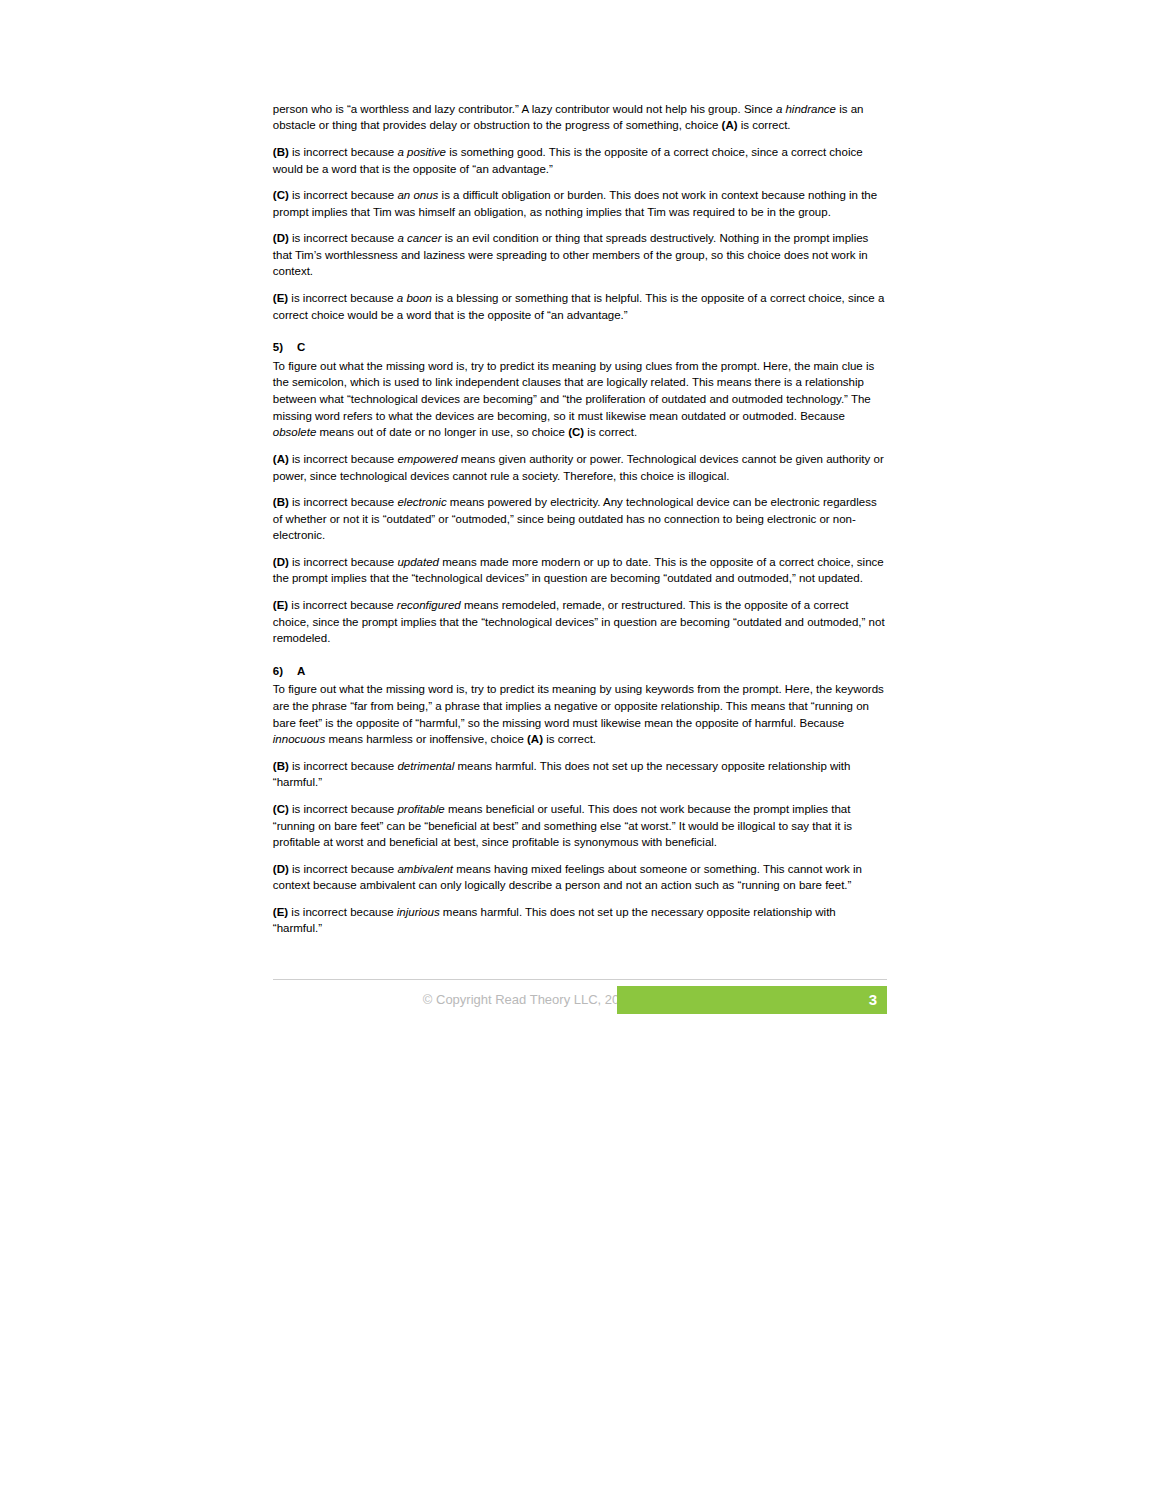person who is “a worthless and lazy contributor.” A lazy contributor would not help his group. Since a hindrance is an obstacle or thing that provides delay or obstruction to the progress of something, choice (A) is correct.
(B) is incorrect because a positive is something good. This is the opposite of a correct choice, since a correct choice would be a word that is the opposite of “an advantage.”
(C) is incorrect because an onus is a difficult obligation or burden. This does not work in context because nothing in the prompt implies that Tim was himself an obligation, as nothing implies that Tim was required to be in the group.
(D) is incorrect because a cancer is an evil condition or thing that spreads destructively. Nothing in the prompt implies that Tim’s worthlessness and laziness were spreading to other members of the group, so this choice does not work in context.
(E) is incorrect because a boon is a blessing or something that is helpful. This is the opposite of a correct choice, since a correct choice would be a word that is the opposite of “an advantage.”
5) C
To figure out what the missing word is, try to predict its meaning by using clues from the prompt. Here, the main clue is the semicolon, which is used to link independent clauses that are logically related. This means there is a relationship between what “technological devices are becoming” and “the proliferation of outdated and outmoded technology.” The missing word refers to what the devices are becoming, so it must likewise mean outdated or outmoded. Because obsolete means out of date or no longer in use, so choice (C) is correct.
(A) is incorrect because empowered means given authority or power. Technological devices cannot be given authority or power, since technological devices cannot rule a society. Therefore, this choice is illogical.
(B) is incorrect because electronic means powered by electricity. Any technological device can be electronic regardless of whether or not it is “outdated” or “outmoded,” since being outdated has no connection to being electronic or non-electronic.
(D) is incorrect because updated means made more modern or up to date. This is the opposite of a correct choice, since the prompt implies that the “technological devices” in question are becoming “outdated and outmoded,” not updated.
(E) is incorrect because reconfigured means remodeled, remade, or restructured. This is the opposite of a correct choice, since the prompt implies that the “technological devices” in question are becoming “outdated and outmoded,” not remodeled.
6) A
To figure out what the missing word is, try to predict its meaning by using keywords from the prompt. Here, the keywords are the phrase “far from being,” a phrase that implies a negative or opposite relationship. This means that “running on bare feet” is the opposite of “harmful,” so the missing word must likewise mean the opposite of harmful. Because innocuous means harmless or inoffensive, choice (A) is correct.
(B) is incorrect because detrimental means harmful. This does not set up the necessary opposite relationship with “harmful.”
(C) is incorrect because profitable means beneficial or useful. This does not work because the prompt implies that “running on bare feet” can be “beneficial at best” and something else “at worst.” It would be illogical to say that it is profitable at worst and beneficial at best, since profitable is synonymous with beneficial.
(D) is incorrect because ambivalent means having mixed feelings about someone or something. This cannot work in context because ambivalent can only logically describe a person and not an action such as “running on bare feet.”
(E) is incorrect because injurious means harmful. This does not set up the necessary opposite relationship with “harmful.”
© Copyright Read Theory LLC, 2012. All rights reserved.
3